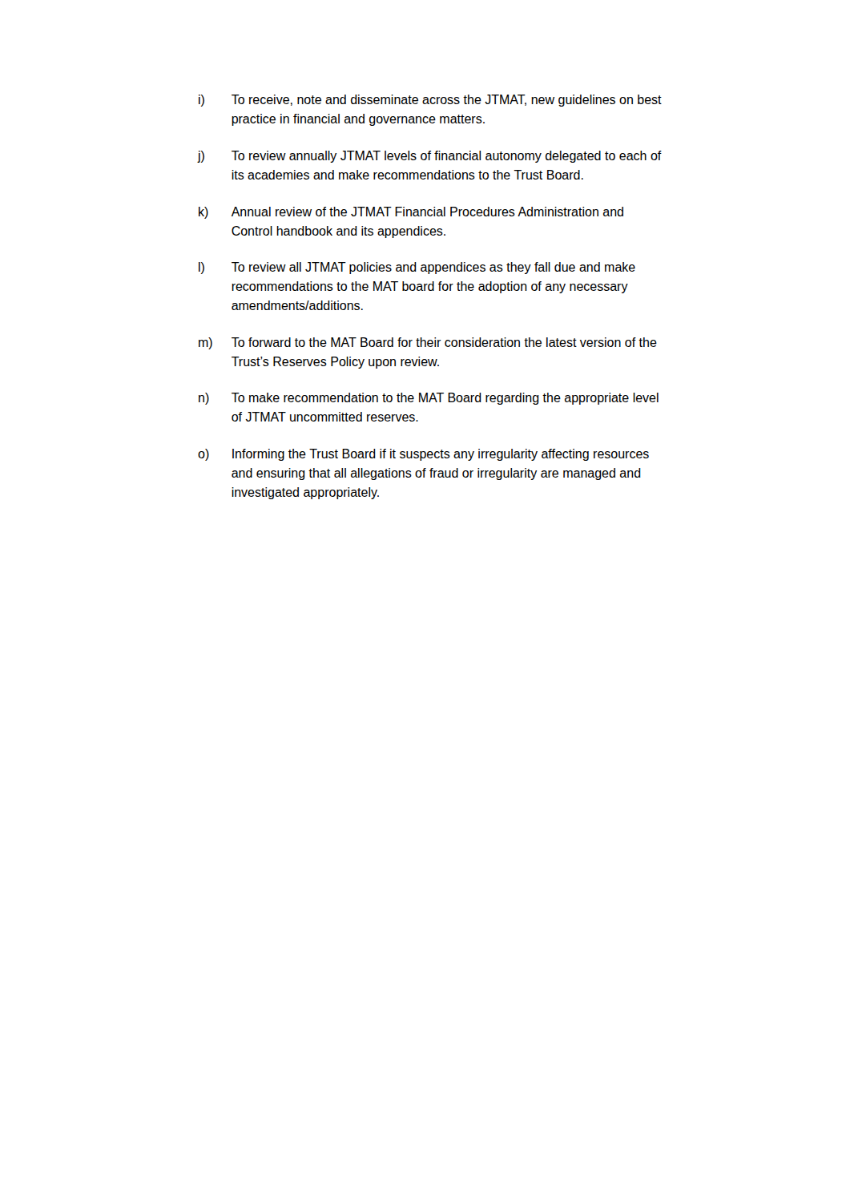i) To receive, note and disseminate across the JTMAT, new guidelines on best practice in financial and governance matters.
j) To review annually JTMAT levels of financial autonomy delegated to each of its academies and make recommendations to the Trust Board.
k) Annual review of the JTMAT Financial Procedures Administration and Control handbook and its appendices.
l) To review all JTMAT policies and appendices as they fall due and make recommendations to the MAT board for the adoption of any necessary amendments/additions.
m) To forward to the MAT Board for their consideration the latest version of the Trust’s Reserves Policy upon review.
n) To make recommendation to the MAT Board regarding the appropriate level of JTMAT uncommitted reserves.
o) Informing the Trust Board if it suspects any irregularity affecting resources and ensuring that all allegations of fraud or irregularity are managed and investigated appropriately.